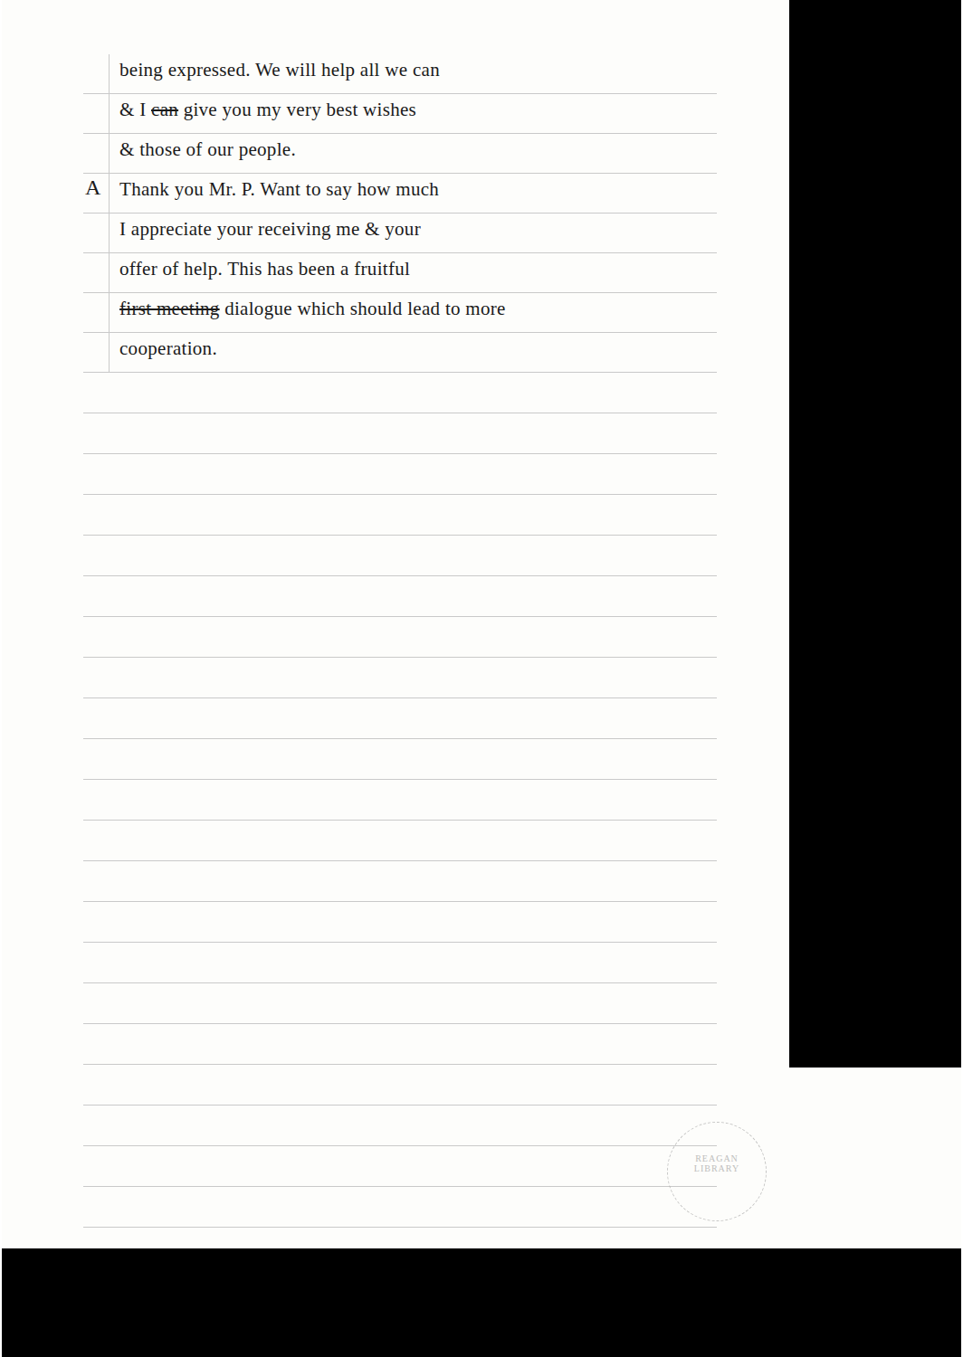being expressed. We will help all we can
& I can give you my very best wishes
& those of our people.
AThank you Mr. P. Want to say how much
I appreciate your receiving me & your
offer of help. This has been a fruitful
first meeting dialogue which should lead to more
cooperation.
REAGAN
LIBRARY